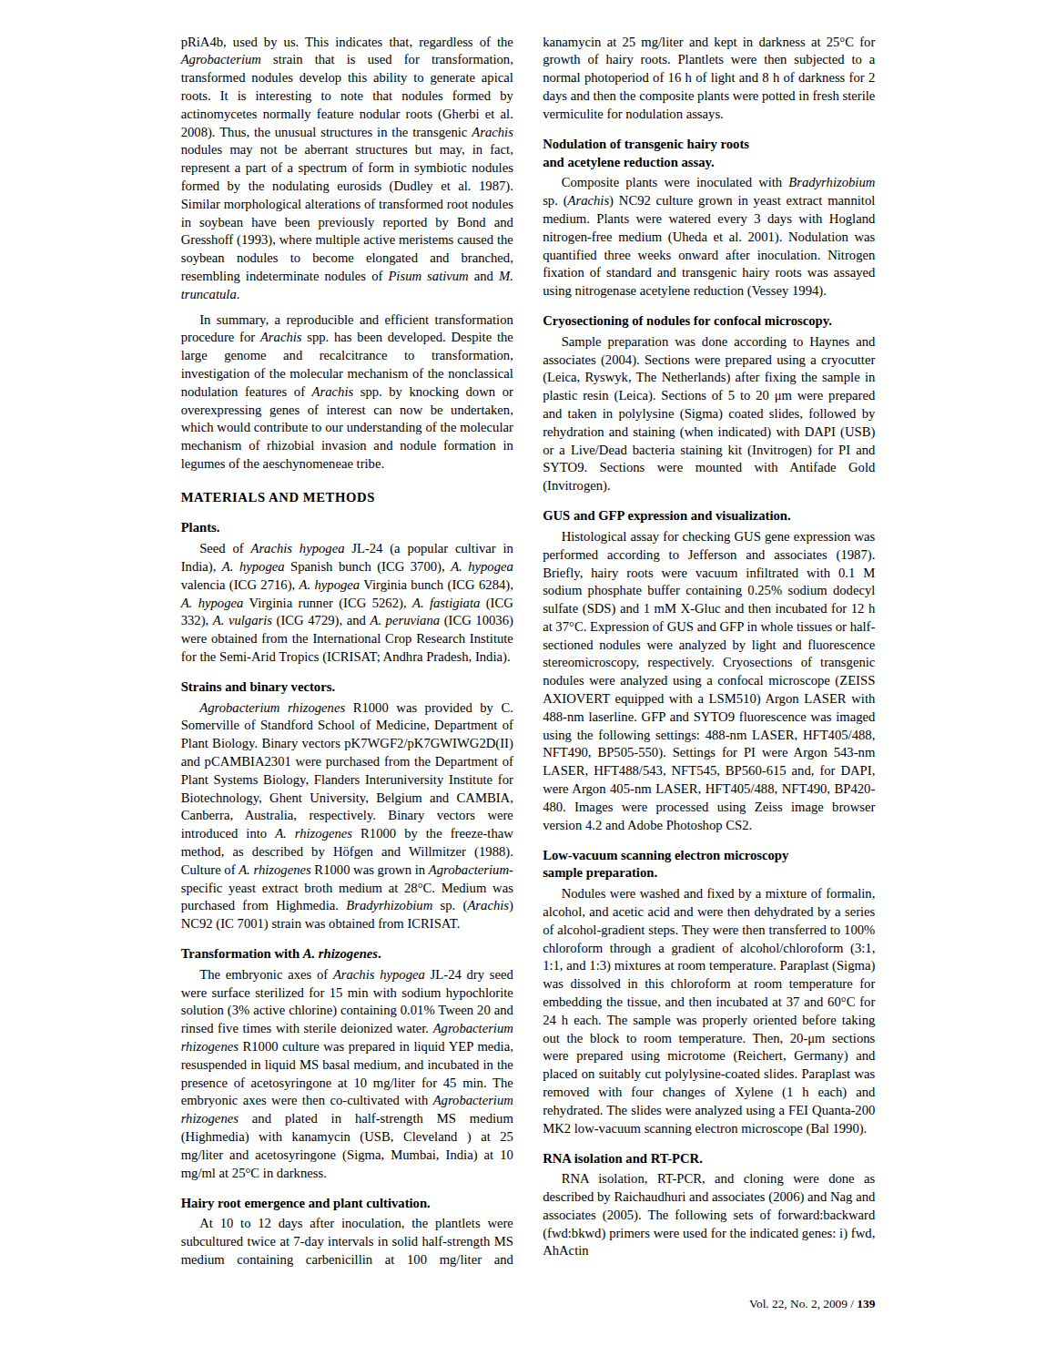pRiA4b, used by us. This indicates that, regardless of the Agrobacterium strain that is used for transformation, transformed nodules develop this ability to generate apical roots. It is interesting to note that nodules formed by actinomycetes normally feature nodular roots (Gherbi et al. 2008). Thus, the unusual structures in the transgenic Arachis nodules may not be aberrant structures but may, in fact, represent a part of a spectrum of form in symbiotic nodules formed by the nodulating eurosids (Dudley et al. 1987). Similar morphological alterations of transformed root nodules in soybean have been previously reported by Bond and Gresshoff (1993), where multiple active meristems caused the soybean nodules to become elongated and branched, resembling indeterminate nodules of Pisum sativum and M. truncatula.
In summary, a reproducible and efficient transformation procedure for Arachis spp. has been developed. Despite the large genome and recalcitrance to transformation, investigation of the molecular mechanism of the nonclassical nodulation features of Arachis spp. by knocking down or overexpressing genes of interest can now be undertaken, which would contribute to our understanding of the molecular mechanism of rhizobial invasion and nodule formation in legumes of the aeschynomeneae tribe.
MATERIALS AND METHODS
Plants.
Seed of Arachis hypogea JL-24 (a popular cultivar in India), A. hypogea Spanish bunch (ICG 3700), A. hypogea valencia (ICG 2716), A. hypogea Virginia bunch (ICG 6284), A. hypogea Virginia runner (ICG 5262), A. fastigiata (ICG 332), A. vulgaris (ICG 4729), and A. peruviana (ICG 10036) were obtained from the International Crop Research Institute for the Semi-Arid Tropics (ICRISAT; Andhra Pradesh, India).
Strains and binary vectors.
Agrobacterium rhizogenes R1000 was provided by C. Somerville of Standford School of Medicine, Department of Plant Biology. Binary vectors pK7WGF2/pK7GWIWG2D(II) and pCAMBIA2301 were purchased from the Department of Plant Systems Biology, Flanders Interuniversity Institute for Biotechnology, Ghent University, Belgium and CAMBIA, Canberra, Australia, respectively. Binary vectors were introduced into A. rhizogenes R1000 by the freeze-thaw method, as described by Höfgen and Willmitzer (1988). Culture of A. rhizogenes R1000 was grown in Agrobacterium-specific yeast extract broth medium at 28°C. Medium was purchased from Highmedia. Bradyrhizobium sp. (Arachis) NC92 (IC 7001) strain was obtained from ICRISAT.
Transformation with A. rhizogenes.
The embryonic axes of Arachis hypogea JL-24 dry seed were surface sterilized for 15 min with sodium hypochlorite solution (3% active chlorine) containing 0.01% Tween 20 and rinsed five times with sterile deionized water. Agrobacterium rhizogenes R1000 culture was prepared in liquid YEP media, resuspended in liquid MS basal medium, and incubated in the presence of acetosyringone at 10 mg/liter for 45 min. The embryonic axes were then co-cultivated with Agrobacterium rhizogenes and plated in half-strength MS medium (Highmedia) with kanamycin (USB, Cleveland ) at 25 mg/liter and acetosyringone (Sigma, Mumbai, India) at 10 mg/ml at 25°C in darkness.
Hairy root emergence and plant cultivation.
At 10 to 12 days after inoculation, the plantlets were subcultured twice at 7-day intervals in solid half-strength MS medium containing carbenicillin at 100 mg/liter and kanamycin at 25 mg/liter and kept in darkness at 25°C for growth of hairy roots. Plantlets were then subjected to a normal photoperiod of 16 h of light and 8 h of darkness for 2 days and then the composite plants were potted in fresh sterile vermiculite for nodulation assays.
Nodulation of transgenic hairy roots
and acetylene reduction assay.
Composite plants were inoculated with Bradyrhizobium sp. (Arachis) NC92 culture grown in yeast extract mannitol medium. Plants were watered every 3 days with Hogland nitrogen-free medium (Uheda et al. 2001). Nodulation was quantified three weeks onward after inoculation. Nitrogen fixation of standard and transgenic hairy roots was assayed using nitrogenase acetylene reduction (Vessey 1994).
Cryosectioning of nodules for confocal microscopy.
Sample preparation was done according to Haynes and associates (2004). Sections were prepared using a cryocutter (Leica, Ryswyk, The Netherlands) after fixing the sample in plastic resin (Leica). Sections of 5 to 20 μm were prepared and taken in polylysine (Sigma) coated slides, followed by rehydration and staining (when indicated) with DAPI (USB) or a Live/Dead bacteria staining kit (Invitrogen) for PI and SYTO9. Sections were mounted with Antifade Gold (Invitrogen).
GUS and GFP expression and visualization.
Histological assay for checking GUS gene expression was performed according to Jefferson and associates (1987). Briefly, hairy roots were vacuum infiltrated with 0.1 M sodium phosphate buffer containing 0.25% sodium dodecyl sulfate (SDS) and 1 mM X-Gluc and then incubated for 12 h at 37°C. Expression of GUS and GFP in whole tissues or half-sectioned nodules were analyzed by light and fluorescence stereomicroscopy, respectively. Cryosections of transgenic nodules were analyzed using a confocal microscope (ZEISS AXIOVERT equipped with a LSM510) Argon LASER with 488-nm laserline. GFP and SYTO9 fluorescence was imaged using the following settings: 488-nm LASER, HFT405/488, NFT490, BP505-550). Settings for PI were Argon 543-nm LASER, HFT488/543, NFT545, BP560-615 and, for DAPI, were Argon 405-nm LASER, HFT405/488, NFT490, BP420-480. Images were processed using Zeiss image browser version 4.2 and Adobe Photoshop CS2.
Low-vacuum scanning electron microscopy
sample preparation.
Nodules were washed and fixed by a mixture of formalin, alcohol, and acetic acid and were then dehydrated by a series of alcohol-gradient steps. They were then transferred to 100% chloroform through a gradient of alcohol/chloroform (3:1, 1:1, and 1:3) mixtures at room temperature. Paraplast (Sigma) was dissolved in this chloroform at room temperature for embedding the tissue, and then incubated at 37 and 60°C for 24 h each. The sample was properly oriented before taking out the block to room temperature. Then, 20-μm sections were prepared using microtome (Reichert, Germany) and placed on suitably cut polylysine-coated slides. Paraplast was removed with four changes of Xylene (1 h each) and rehydrated. The slides were analyzed using a FEI Quanta-200 MK2 low-vacuum scanning electron microscope (Bal 1990).
RNA isolation and RT-PCR.
RNA isolation, RT-PCR, and cloning were done as described by Raichaudhuri and associates (2006) and Nag and associates (2005). The following sets of forward:backward (fwd:bkwd) primers were used for the indicated genes: i) fwd, AhActin
Vol. 22, No. 2, 2009 / 139